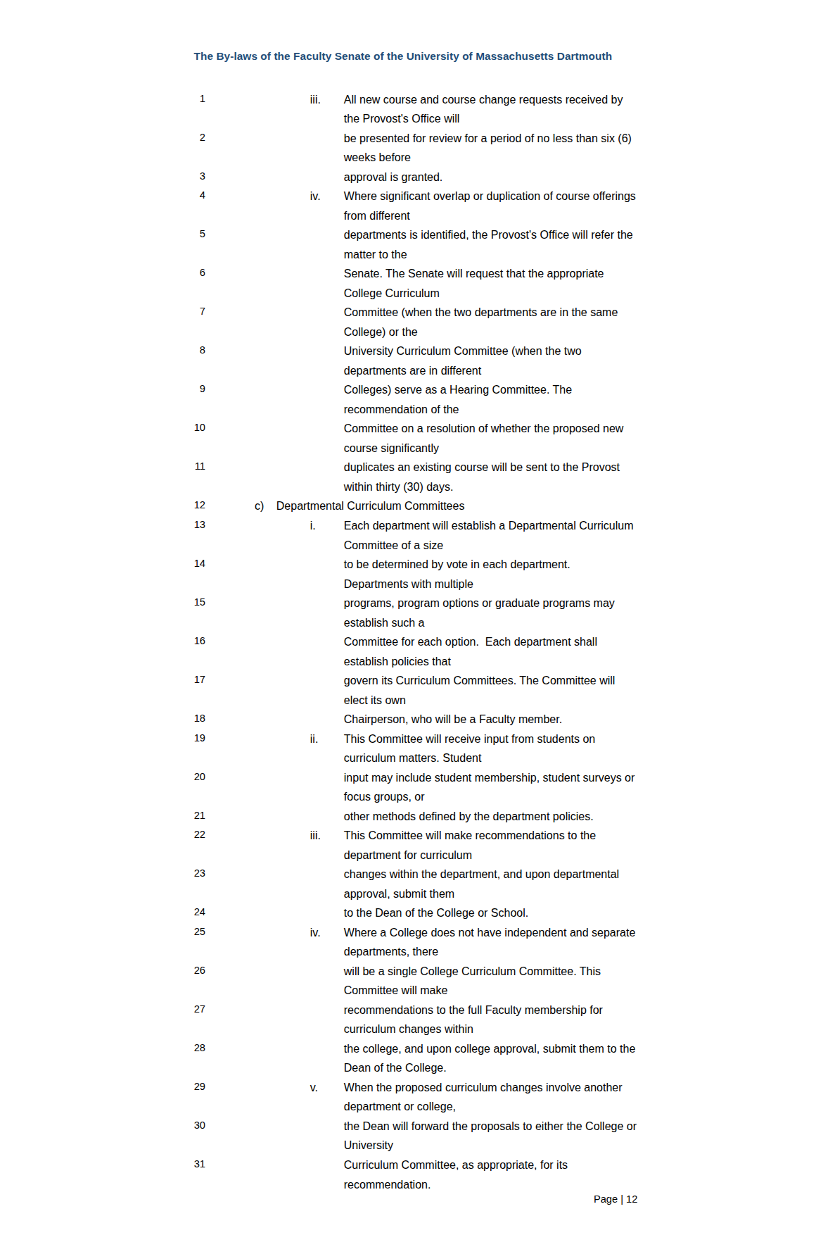The By-laws of the Faculty Senate of the University of Massachusetts Dartmouth
| 1 | iii. All new course and course change requests received by the Provost's Office will |
| 2 | be presented for review for a period of no less than six (6) weeks before |
| 3 | approval is granted. |
| 4 | iv. Where significant overlap or duplication of course offerings from different |
| 5 | departments is identified, the Provost's Office will refer the matter to the |
| 6 | Senate. The Senate will request that the appropriate College Curriculum |
| 7 | Committee (when the two departments are in the same College) or the |
| 8 | University Curriculum Committee (when the two departments are in different |
| 9 | Colleges) serve as a Hearing Committee. The recommendation of the |
| 10 | Committee on a resolution of whether the proposed new course significantly |
| 11 | duplicates an existing course will be sent to the Provost within thirty (30) days. |
| 12 | c) Departmental Curriculum Committees |
| 13 | i. Each department will establish a Departmental Curriculum Committee of a size |
| 14 | to be determined by vote in each department. Departments with multiple |
| 15 | programs, program options or graduate programs may establish such a |
| 16 | Committee for each option. Each department shall establish policies that |
| 17 | govern its Curriculum Committees. The Committee will elect its own |
| 18 | Chairperson, who will be a Faculty member. |
| 19 | ii. This Committee will receive input from students on curriculum matters. Student |
| 20 | input may include student membership, student surveys or focus groups, or |
| 21 | other methods defined by the department policies. |
| 22 | iii. This Committee will make recommendations to the department for curriculum |
| 23 | changes within the department, and upon departmental approval, submit them |
| 24 | to the Dean of the College or School. |
| 25 | iv. Where a College does not have independent and separate departments, there |
| 26 | will be a single College Curriculum Committee. This Committee will make |
| 27 | recommendations to the full Faculty membership for curriculum changes within |
| 28 | the college, and upon college approval, submit them to the Dean of the College. |
| 29 | v. When the proposed curriculum changes involve another department or college, |
| 30 | the Dean will forward the proposals to either the College or University |
| 31 | Curriculum Committee, as appropriate, for its recommendation. |
Page | 12